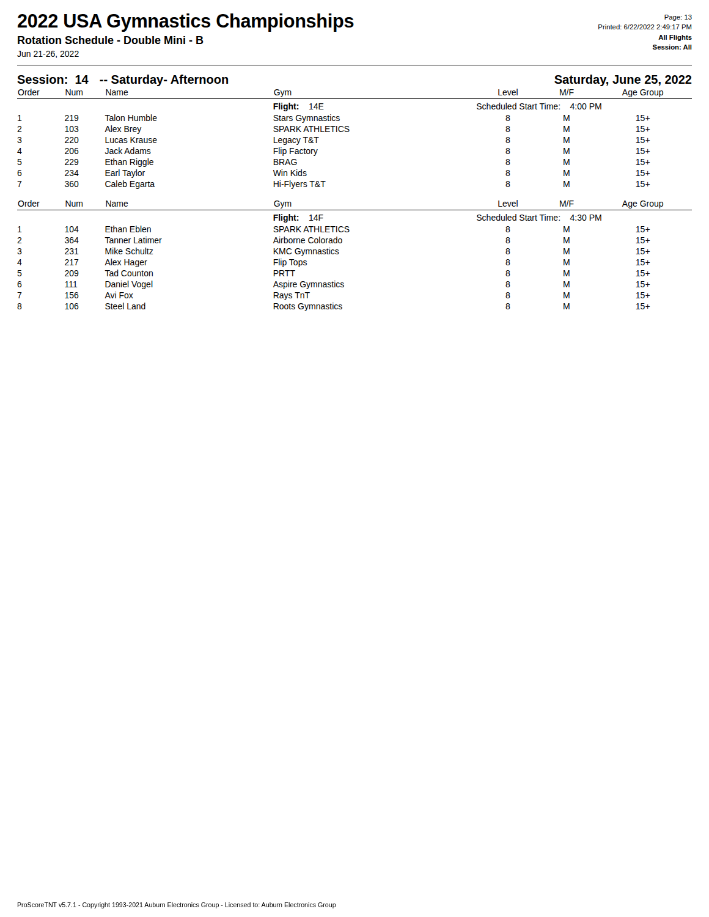Page: 13
Printed: 6/22/2022 2:49:17 PM
All Flights
Session: All
2022 USA Gymnastics Championships
Rotation Schedule - Double Mini - B
Jun 21-26, 2022
Session: 14 -- Saturday- Afternoon Saturday, June 25, 2022
| | | | Flight: 14E | Scheduled Start Time: 4:00 PM |
| Order | Num | Name | Gym | Level | M/F | Age Group |
| 1 | 219 | Talon Humble | Stars Gymnastics | 8 | M | 15+ |
| 2 | 103 | Alex Brey | SPARK ATHLETICS | 8 | M | 15+ |
| 3 | 220 | Lucas Krause | Legacy T&T | 8 | M | 15+ |
| 4 | 206 | Jack Adams | Flip Factory | 8 | M | 15+ |
| 5 | 229 | Ethan Riggle | BRAG | 8 | M | 15+ |
| 6 | 234 | Earl Taylor | Win Kids | 8 | M | 15+ |
| 7 | 360 | Caleb Egarta | Hi-Flyers T&T | 8 | M | 15+ |
| | | | Flight: 14F | Scheduled Start Time: 4:30 PM |
| Order | Num | Name | Gym | Level | M/F | Age Group |
| 1 | 104 | Ethan Eblen | SPARK ATHLETICS | 8 | M | 15+ |
| 2 | 364 | Tanner Latimer | Airborne Colorado | 8 | M | 15+ |
| 3 | 231 | Mike Schultz | KMC Gymnastics | 8 | M | 15+ |
| 4 | 217 | Alex Hager | Flip Tops | 8 | M | 15+ |
| 5 | 209 | Tad Counton | PRTT | 8 | M | 15+ |
| 6 | 111 | Daniel Vogel | Aspire Gymnastics | 8 | M | 15+ |
| 7 | 156 | Avi Fox | Rays TnT | 8 | M | 15+ |
| 8 | 106 | Steel Land | Roots Gymnastics | 8 | M | 15+ |
ProScoreTNT v5.7.1 - Copyright 1993-2021 Auburn Electronics Group - Licensed to: Auburn Electronics Group